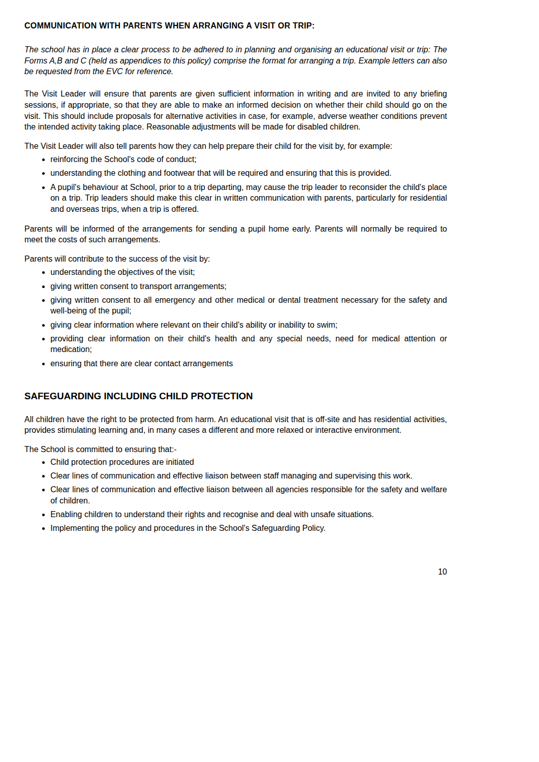Communication with parents when arranging a visit or trip:
The school has in place a clear process to be adhered to in planning and organising an educational visit or trip: The Forms A,B and C (held as appendices to this policy) comprise the format for arranging a trip. Example letters can also be requested from the EVC for reference.
The Visit Leader will ensure that parents are given sufficient information in writing and are invited to any briefing sessions, if appropriate, so that they are able to make an informed decision on whether their child should go on the visit. This should include proposals for alternative activities in case, for example, adverse weather conditions prevent the intended activity taking place. Reasonable adjustments will be made for disabled children.
The Visit Leader will also tell parents how they can help prepare their child for the visit by, for example:
reinforcing the School's code of conduct;
understanding the clothing and footwear that will be required and ensuring that this is provided.
A pupil's behaviour at School, prior to a trip departing, may cause the trip leader to reconsider the child's place on a trip. Trip leaders should make this clear in written communication with parents, particularly for residential and overseas trips, when a trip is offered.
Parents will be informed of the arrangements for sending a pupil home early. Parents will normally be required to meet the costs of such arrangements.
Parents will contribute to the success of the visit by:
understanding the objectives of the visit;
giving written consent to transport arrangements;
giving written consent to all emergency and other medical or dental treatment necessary for the safety and well-being of the pupil;
giving clear information where relevant on their child's ability or inability to swim;
providing clear information on their child's health and any special needs, need for medical attention or medication;
ensuring that there are clear contact arrangements
Safeguarding including child protection
All children have the right to be protected from harm. An educational visit that is off-site and has residential activities, provides stimulating learning and, in many cases a different and more relaxed or interactive environment.
The School is committed to ensuring that:-
Child protection procedures are initiated
Clear lines of communication and effective liaison between staff managing and supervising this work.
Clear lines of communication and effective liaison between all agencies responsible for the safety and welfare of children.
Enabling children to understand their rights and recognise and deal with unsafe situations.
Implementing the policy and procedures in the School's Safeguarding Policy.
10